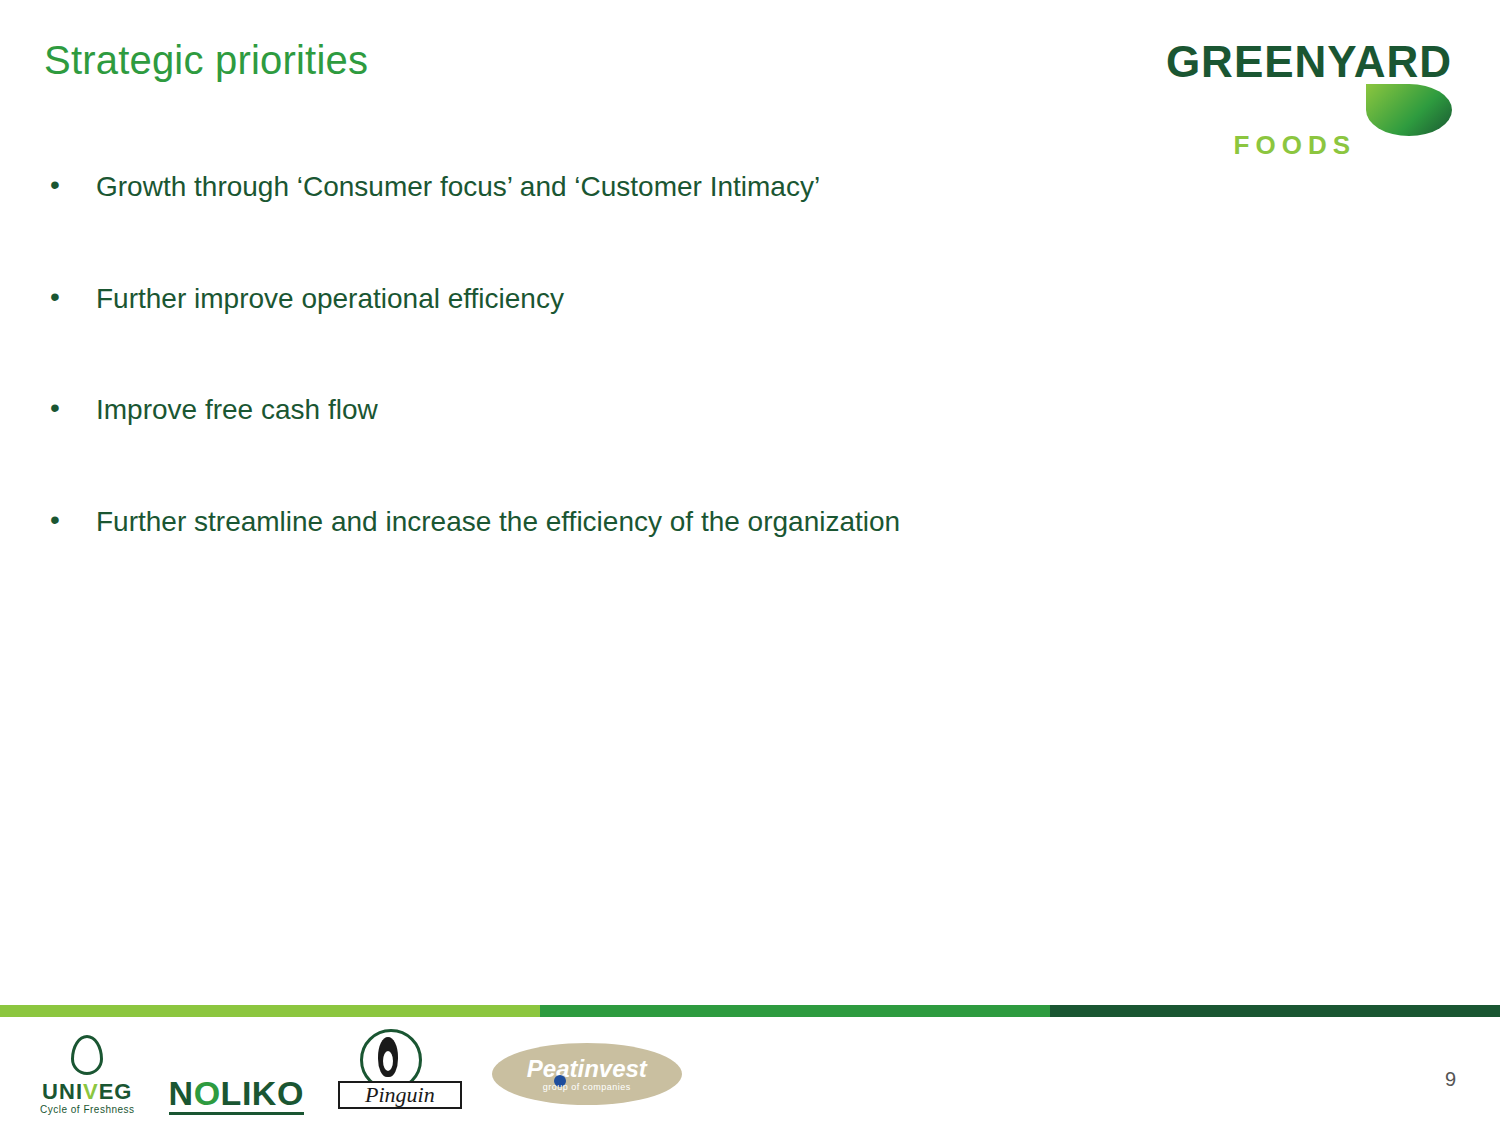Strategic priorities
GREENYARD FOODS
Growth through ‘Consumer focus’ and ‘Customer Intimacy’
Further improve operational efficiency
Improve free cash flow
Further streamline and increase the efficiency of the organization
UNIVEG
Cycle of Freshness
NOLIKO
Pinguin
Peatinvest
group of companies
9